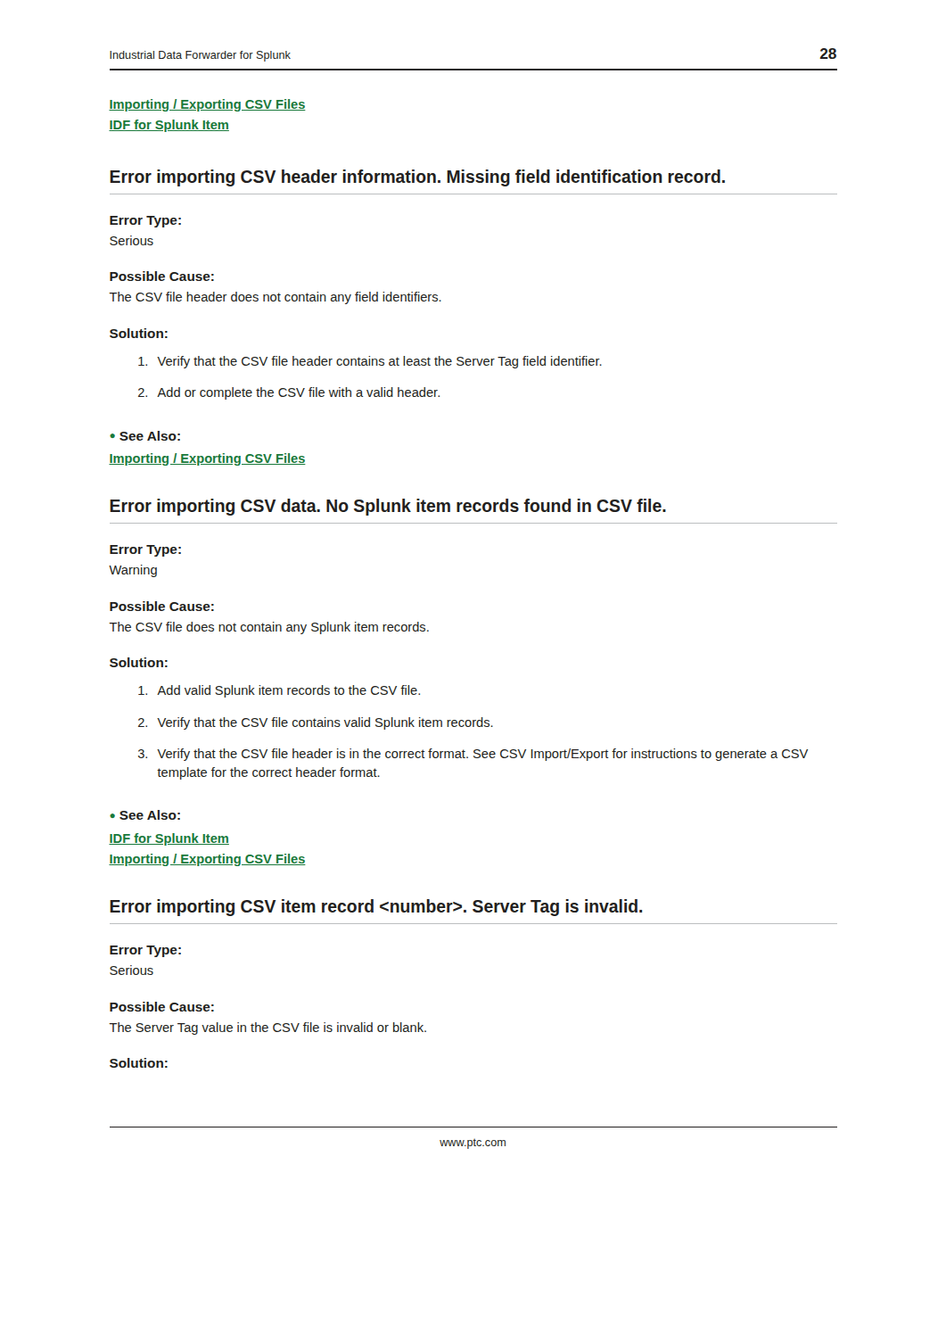Industrial Data Forwarder for Splunk 28
Importing / Exporting CSV Files IDF for Splunk Item
Error importing CSV header information. Missing field identification record.
Error Type:
Serious
Possible Cause:
The CSV file header does not contain any field identifiers.
Solution:
Verify that the CSV file header contains at least the Server Tag field identifier.
Add or complete the CSV file with a valid header.
●See Also:
Importing / Exporting CSV Files
Error importing CSV data. No Splunk item records found in CSV file.
Error Type:
Warning
Possible Cause:
The CSV file does not contain any Splunk item records.
Solution:
Add valid Splunk item records to the CSV file.
Verify that the CSV file contains valid Splunk item records.
Verify that the CSV file header is in the correct format. See CSV Import/Export for instructions to generate a CSV template for the correct header format.
●See Also:
IDF for Splunk Item Importing / Exporting CSV Files
Error importing CSV item record <number>. Server Tag is invalid.
Error Type:
Serious
Possible Cause:
The Server Tag value in the CSV file is invalid or blank.
Solution:
www.ptc.com